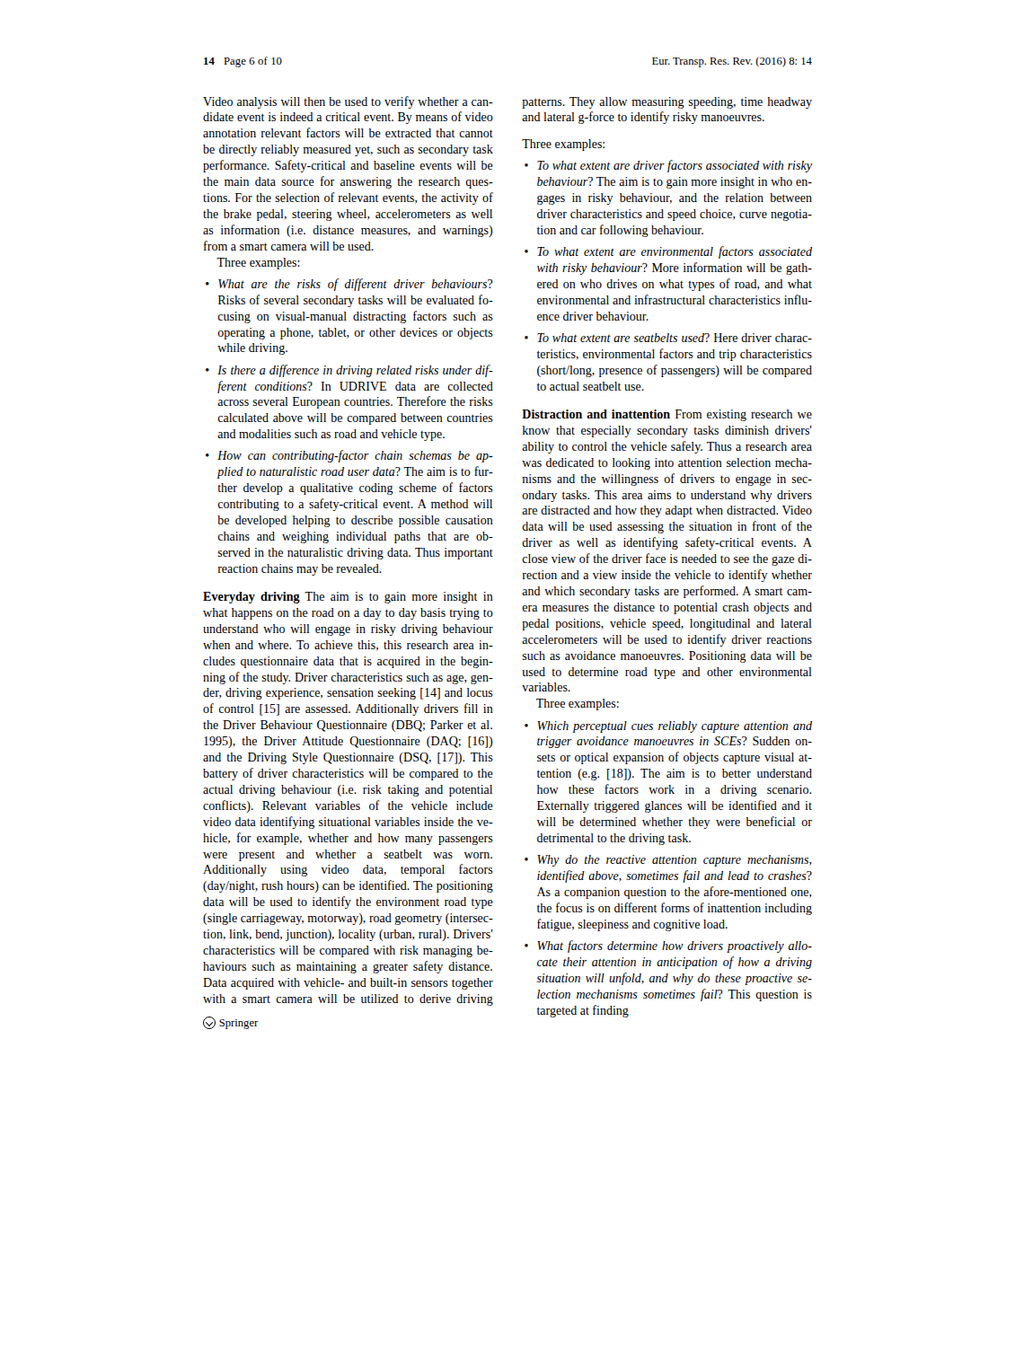14 Page 6 of 10
Eur. Transp. Res. Rev. (2016) 8: 14
Video analysis will then be used to verify whether a candidate event is indeed a critical event. By means of video annotation relevant factors will be extracted that cannot be directly reliably measured yet, such as secondary task performance. Safety-critical and baseline events will be the main data source for answering the research questions. For the selection of relevant events, the activity of the brake pedal, steering wheel, accelerometers as well as information (i.e. distance measures, and warnings) from a smart camera will be used.
Three examples:
What are the risks of different driver behaviours? Risks of several secondary tasks will be evaluated focusing on visual-manual distracting factors such as operating a phone, tablet, or other devices or objects while driving.
Is there a difference in driving related risks under different conditions? In UDRIVE data are collected across several European countries. Therefore the risks calculated above will be compared between countries and modalities such as road and vehicle type.
How can contributing-factor chain schemas be applied to naturalistic road user data? The aim is to further develop a qualitative coding scheme of factors contributing to a safety-critical event. A method will be developed helping to describe possible causation chains and weighing individual paths that are observed in the naturalistic driving data. Thus important reaction chains may be revealed.
Everyday driving The aim is to gain more insight in what happens on the road on a day to day basis trying to understand who will engage in risky driving behaviour when and where. To achieve this, this research area includes questionnaire data that is acquired in the beginning of the study. Driver characteristics such as age, gender, driving experience, sensation seeking [14] and locus of control [15] are assessed. Additionally drivers fill in the Driver Behaviour Questionnaire (DBQ; Parker et al. 1995), the Driver Attitude Questionnaire (DAQ; [16]) and the Driving Style Questionnaire (DSQ, [17]). This battery of driver characteristics will be compared to the actual driving behaviour (i.e. risk taking and potential conflicts). Relevant variables of the vehicle include video data identifying situational variables inside the vehicle, for example, whether and how many passengers were present and whether a seatbelt was worn. Additionally using video data, temporal factors (day/night, rush hours) can be identified. The positioning data will be used to identify the environment road type (single carriageway, motorway), road geometry (intersection, link, bend, junction), locality (urban, rural). Drivers' characteristics will be compared with risk managing behaviours such as maintaining a greater safety distance. Data acquired with vehicle- and built-in sensors together with a smart camera will be utilized to derive driving patterns. They allow measuring speeding, time headway and lateral g-force to identify risky manoeuvres.
Three examples:
To what extent are driver factors associated with risky behaviour? The aim is to gain more insight in who engages in risky behaviour, and the relation between driver characteristics and speed choice, curve negotiation and car following behaviour.
To what extent are environmental factors associated with risky behaviour? More information will be gathered on who drives on what types of road, and what environmental and infrastructural characteristics influence driver behaviour.
To what extent are seatbelts used? Here driver characteristics, environmental factors and trip characteristics (short/long, presence of passengers) will be compared to actual seatbelt use.
Distraction and inattention From existing research we know that especially secondary tasks diminish drivers' ability to control the vehicle safely. Thus a research area was dedicated to looking into attention selection mechanisms and the willingness of drivers to engage in secondary tasks. This area aims to understand why drivers are distracted and how they adapt when distracted. Video data will be used assessing the situation in front of the driver as well as identifying safety-critical events. A close view of the driver face is needed to see the gaze direction and a view inside the vehicle to identify whether and which secondary tasks are performed. A smart camera measures the distance to potential crash objects and pedal positions, vehicle speed, longitudinal and lateral accelerometers will be used to identify driver reactions such as avoidance manoeuvres. Positioning data will be used to determine road type and other environmental variables.
Three examples:
Which perceptual cues reliably capture attention and trigger avoidance manoeuvres in SCEs? Sudden onsets or optical expansion of objects capture visual attention (e.g. [18]). The aim is to better understand how these factors work in a driving scenario. Externally triggered glances will be identified and it will be determined whether they were beneficial or detrimental to the driving task.
Why do the reactive attention capture mechanisms, identified above, sometimes fail and lead to crashes? As a companion question to the afore-mentioned one, the focus is on different forms of inattention including fatigue, sleepiness and cognitive load.
What factors determine how drivers proactively allocate their attention in anticipation of how a driving situation will unfold, and why do these proactive selection mechanisms sometimes fail? This question is targeted at finding
Springer